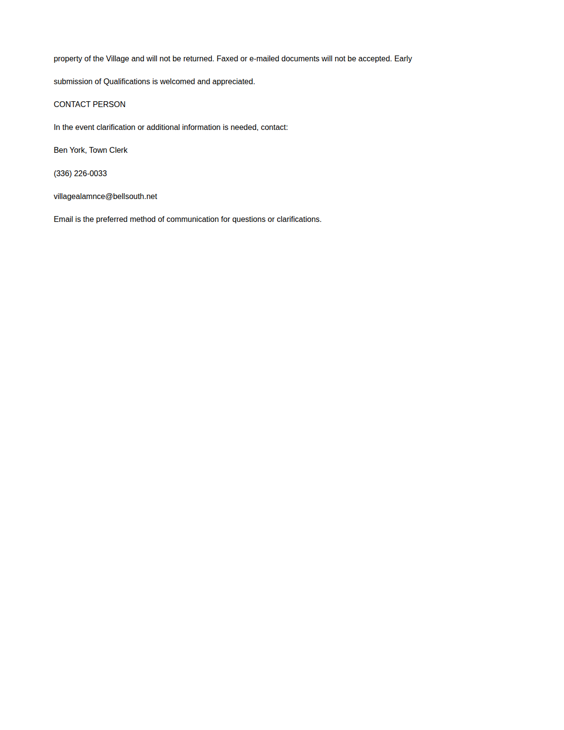property of the Village and will not be returned. Faxed or e-mailed documents will not be accepted. Early
submission of Qualifications is welcomed and appreciated.
CONTACT PERSON
In the event clarification or additional information is needed, contact:
Ben York, Town Clerk
(336) 226-0033
villagealamnce@bellsouth.net
Email is the preferred method of communication for questions or clarifications.